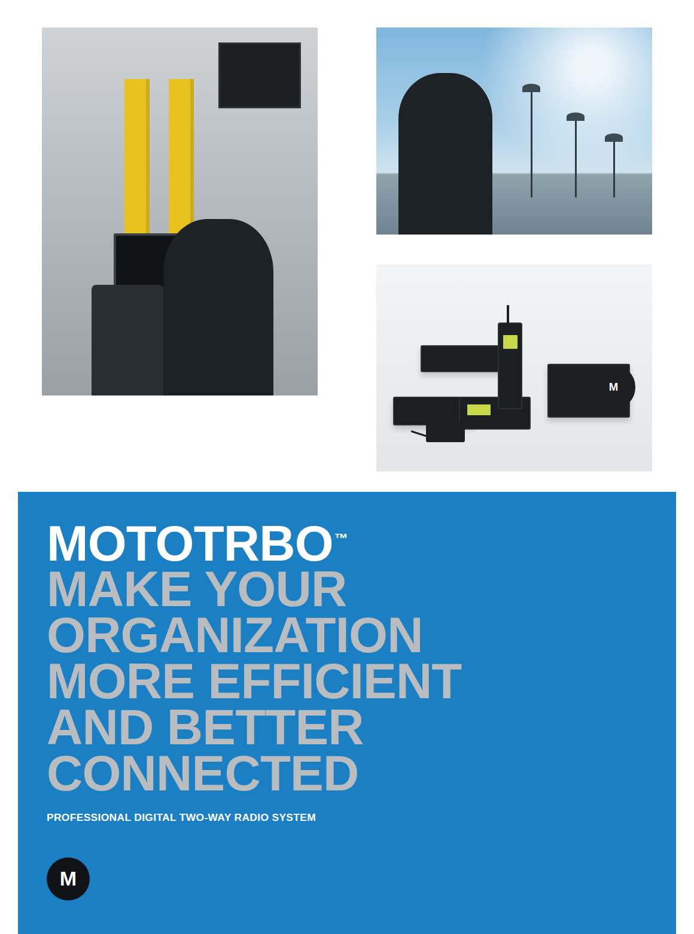M
MOTOTRBO™ Make Your
Organization
More Efficient
and Better
Connected
Professional Digital Two-Way Radio System
M